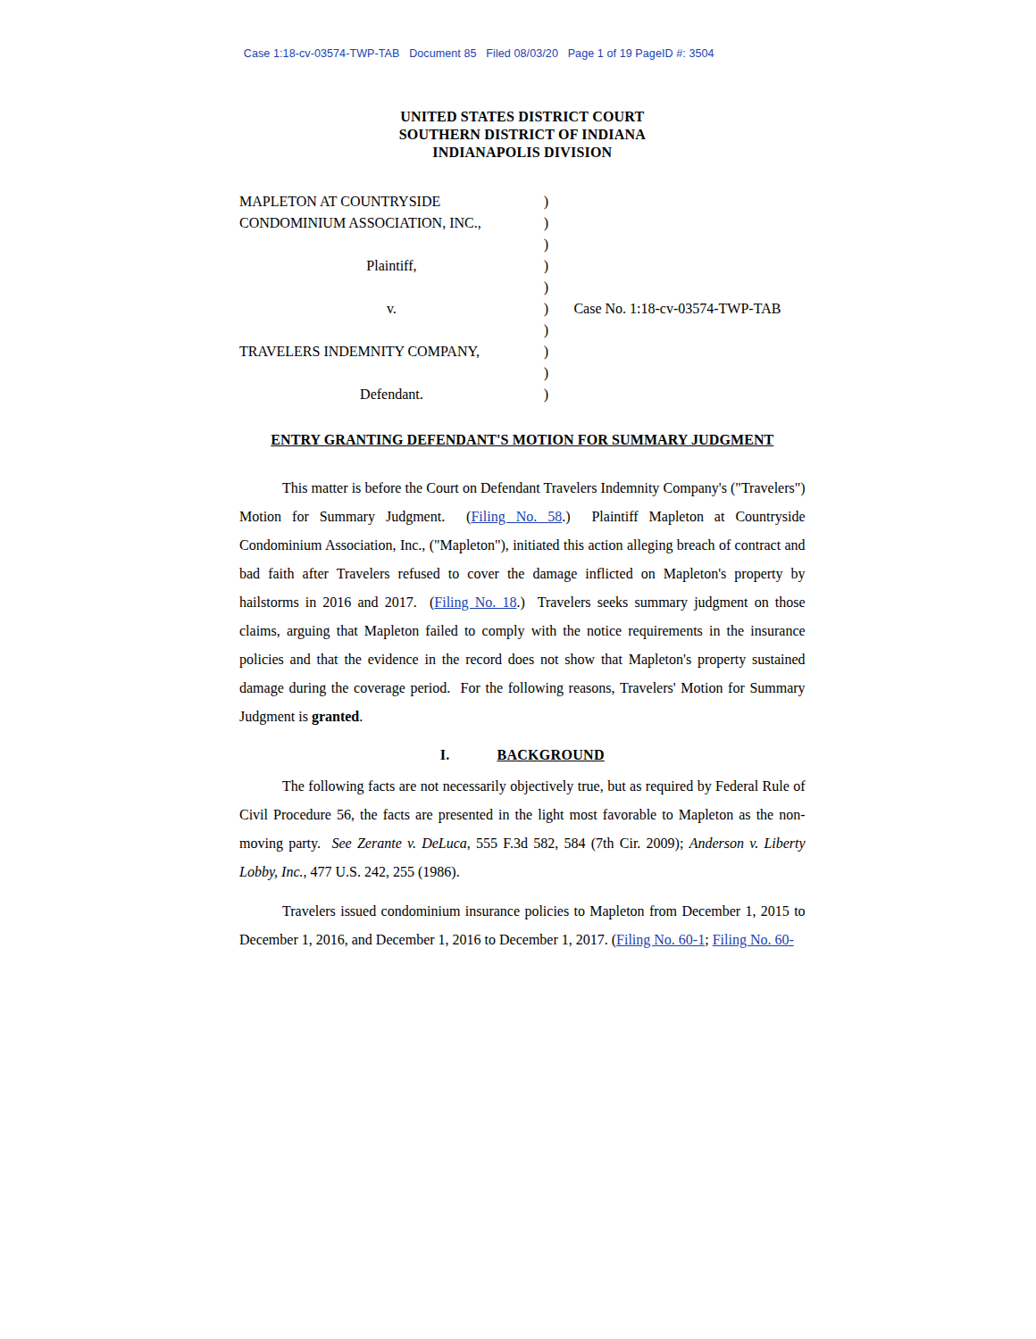Case 1:18-cv-03574-TWP-TAB Document 85 Filed 08/03/20 Page 1 of 19 PageID #: 3504
UNITED STATES DISTRICT COURT
SOUTHERN DISTRICT OF INDIANA
INDIANAPOLIS DIVISION
| MAPLETON AT COUNTRYSIDE CONDOMINIUM ASSOCIATION, INC., | ) ) | |
| | ) | |
| Plaintiff, | ) | |
| | ) | |
| v. | ) | Case No. 1:18-cv-03574-TWP-TAB |
| | ) | |
| TRAVELERS INDEMNITY COMPANY, | ) | |
| | ) | |
| Defendant. | ) | |
ENTRY GRANTING DEFENDANT'S MOTION FOR SUMMARY JUDGMENT
This matter is before the Court on Defendant Travelers Indemnity Company's ("Travelers") Motion for Summary Judgment. (Filing No. 58.) Plaintiff Mapleton at Countryside Condominium Association, Inc., ("Mapleton"), initiated this action alleging breach of contract and bad faith after Travelers refused to cover the damage inflicted on Mapleton's property by hailstorms in 2016 and 2017. (Filing No. 18.) Travelers seeks summary judgment on those claims, arguing that Mapleton failed to comply with the notice requirements in the insurance policies and that the evidence in the record does not show that Mapleton's property sustained damage during the coverage period. For the following reasons, Travelers' Motion for Summary Judgment is granted.
I. BACKGROUND
The following facts are not necessarily objectively true, but as required by Federal Rule of Civil Procedure 56, the facts are presented in the light most favorable to Mapleton as the non-moving party. See Zerante v. DeLuca, 555 F.3d 582, 584 (7th Cir. 2009); Anderson v. Liberty Lobby, Inc., 477 U.S. 242, 255 (1986).
Travelers issued condominium insurance policies to Mapleton from December 1, 2015 to December 1, 2016, and December 1, 2016 to December 1, 2017. (Filing No. 60-1; Filing No. 60-